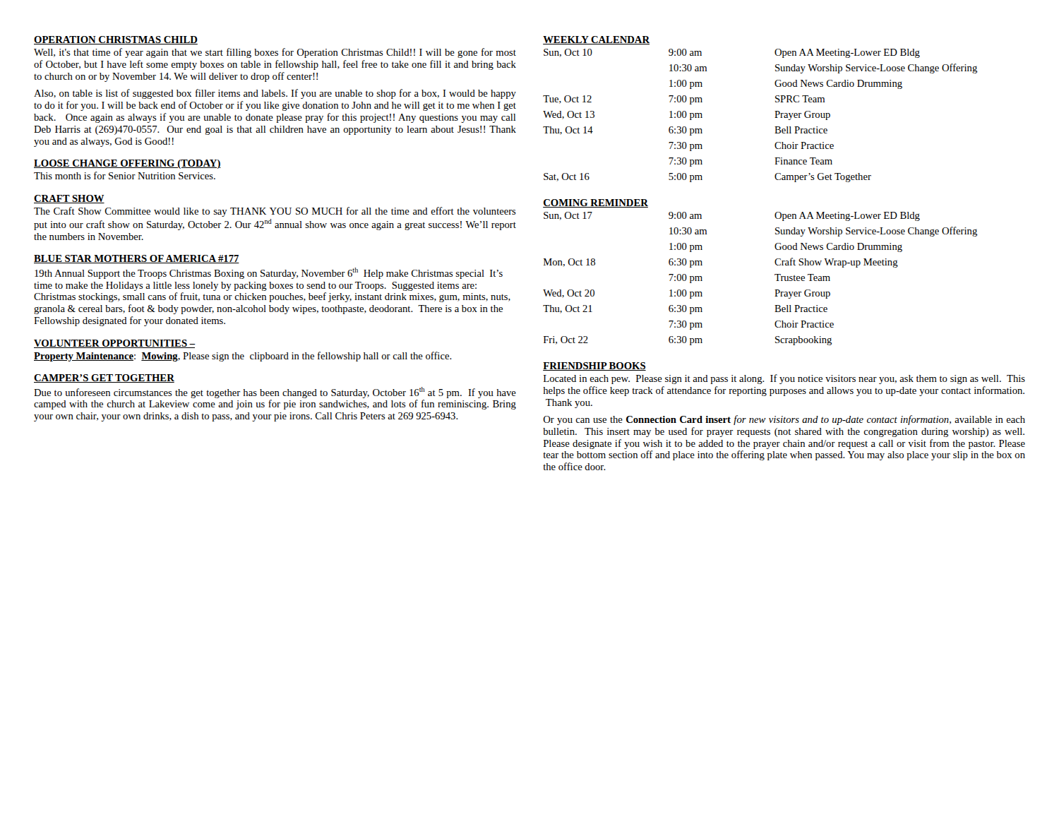Operation Christmas Child
Well, it's that time of year again that we start filling boxes for Operation Christmas Child!! I will be gone for most of October, but I have left some empty boxes on table in fellowship hall, feel free to take one fill it and bring back to church on or by November 14. We will deliver to drop off center!!
Also, on table is list of suggested box filler items and labels. If you are unable to shop for a box, I would be happy to do it for you. I will be back end of October or if you like give donation to John and he will get it to me when I get back. Once again as always if you are unable to donate please pray for this project!! Any questions you may call Deb Harris at (269)470-0557. Our end goal is that all children have an opportunity to learn about Jesus!! Thank you and as always, God is Good!!
Loose Change Offering (Today)
This month is for Senior Nutrition Services.
Craft Show
The Craft Show Committee would like to say THANK YOU SO MUCH for all the time and effort the volunteers put into our craft show on Saturday, October 2. Our 42nd annual show was once again a great success! We’ll report the numbers in November.
Blue Star Mothers of America #177
19th Annual Support the Troops Christmas Boxing on Saturday, November 6th Help make Christmas special It’s time to make the Holidays a little less lonely by packing boxes to send to our Troops. Suggested items are: Christmas stockings, small cans of fruit, tuna or chicken pouches, beef jerky, instant drink mixes, gum, mints, nuts, granola & cereal bars, foot & body powder, non-alcohol body wipes, toothpaste, deodorant. There is a box in the Fellowship designated for your donated items.
Volunteer Opportunities –
Property Maintenance: Mowing, Please sign the clipboard in the fellowship hall or call the office.
Camper’s Get Together
Due to unforeseen circumstances the get together has been changed to Saturday, October 16th at 5 pm. If you have camped with the church at Lakeview come and join us for pie iron sandwiches, and lots of fun reminiscing. Bring your own chair, your own drinks, a dish to pass, and your pie irons. Call Chris Peters at 269 925-6943.
Weekly Calendar
| Sun, Oct 10 | 9:00 am | Open AA Meeting-Lower ED Bldg |
| | 10:30 am | Sunday Worship Service-Loose Change Offering |
| | 1:00 pm | Good News Cardio Drumming |
| Tue, Oct 12 | 7:00 pm | SPRC Team |
| Wed, Oct 13 | 1:00 pm | Prayer Group |
| Thu, Oct 14 | 6:30 pm | Bell Practice |
| | 7:30 pm | Choir Practice |
| | 7:30 pm | Finance Team |
| Sat, Oct 16 | 5:00 pm | Camper’s Get Together |
Coming Reminder
| Sun, Oct 17 | 9:00 am | Open AA Meeting-Lower ED Bldg |
| | 10:30 am | Sunday Worship Service-Loose Change Offering |
| | 1:00 pm | Good News Cardio Drumming |
| Mon, Oct 18 | 6:30 pm | Craft Show Wrap-up Meeting |
| | 7:00 pm | Trustee Team |
| Wed, Oct 20 | 1:00 pm | Prayer Group |
| Thu, Oct 21 | 6:30 pm | Bell Practice |
| | 7:30 pm | Choir Practice |
| Fri, Oct 22 | 6:30 pm | Scrapbooking |
Friendship Books
Located in each pew. Please sign it and pass it along. If you notice visitors near you, ask them to sign as well. This helps the office keep track of attendance for reporting purposes and allows you to up-date your contact information. Thank you.
Or you can use the Connection Card insert for new visitors and to up-date contact information, available in each bulletin. This insert may be used for prayer requests (not shared with the congregation during worship) as well. Please designate if you wish it to be added to the prayer chain and/or request a call or visit from the pastor. Please tear the bottom section off and place into the offering plate when passed. You may also place your slip in the box on the office door.